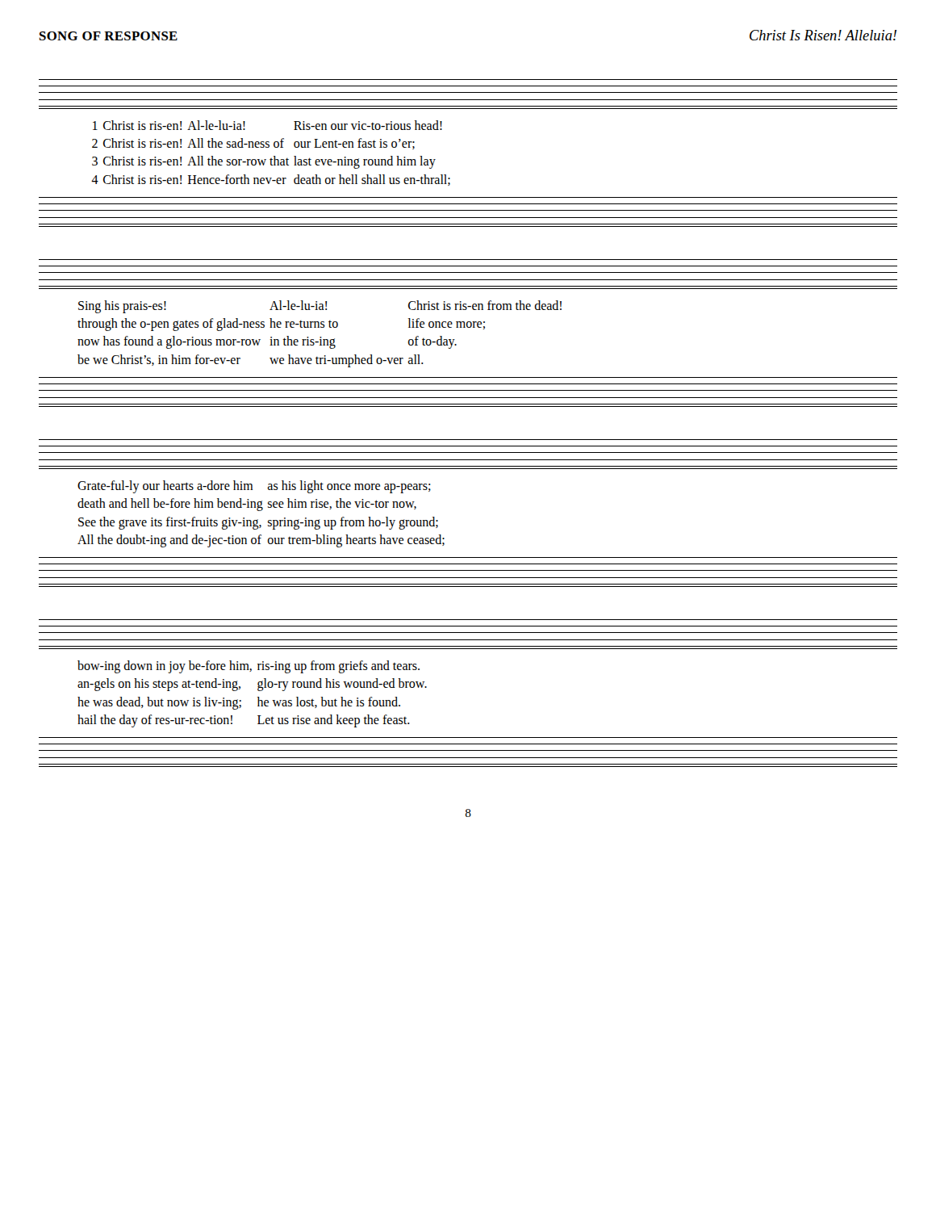SONG OF RESPONSE
Christ Is Risen! Alleluia!
| 1 | Christ is ris‑en! | Al‑le‑lu‑ia! | Ris‑en our vic‑to‑rious head! |
| 2 | Christ is ris‑en! | All the sad‑ness of | our Lent‑en fast is o’er; |
| 3 | Christ is ris‑en! | All the sor‑row that | last eve‑ning round him lay |
| 4 | Christ is ris‑en! | Hence‑forth nev‑er | death or hell shall us en‑thrall; |
| Sing his prais‑es! | Al‑le‑lu‑ia! | Christ is ris‑en from the dead! |
| through the o‑pen gates of glad‑ness | he re‑turns to | life once more; |
| now has found a glo‑rious mor‑row | in the ris‑ing | of to‑day. |
| be we Christ’s, in him for‑ev‑er | we have tri‑umphed o‑ver | all. |
| Grate‑ful‑ly our hearts a‑dore him | as his light once more ap‑pears; |
| death and hell be‑fore him bend‑ing | see him rise, the vic‑tor now, |
| See the grave its first‑fruits giv‑ing, | spring‑ing up from ho‑ly ground; |
| All the doubt‑ing and de‑jec‑tion of | our trem‑bling hearts have ceased; |
| bow‑ing down in joy be‑fore him, | ris‑ing up from griefs and tears. |
| an‑gels on his steps at‑tend‑ing, | glo‑ry round his wound‑ed brow. |
| he was dead, but now is liv‑ing; | he was lost, but he is found. |
| hail the day of res‑ur‑rec‑tion! | Let us rise and keep the feast. |
8